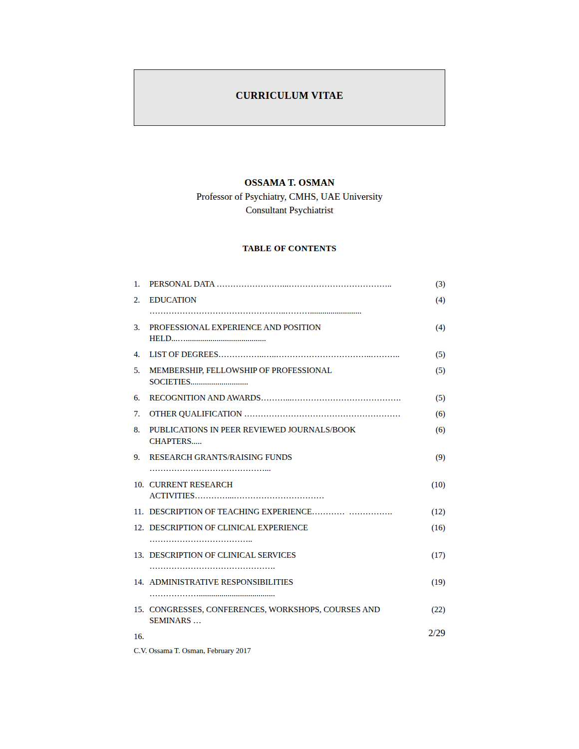CURRICULUM VITAE
OSSAMA T. OSMAN
Professor of Psychiatry, CMHS, UAE University
Consultant Psychiatrist
TABLE OF CONTENTS
| 1. | PERSONAL DATA ……………………...……………………………….. | (3) |
| 2. | EDUCATION …………………………………………..……… ......................... | (4) |
| 3. | PROFESSIONAL EXPERIENCE AND POSITION HELD...… ....................................... | (4) |
| 4. | LIST OF DEGREES……………..…..……………………………..……….. | (5) |
| 5. | MEMBERSHIP, FELLOWSHIP OF PROFESSIONAL SOCIETIES ............................ | (5) |
| 6. | RECOGNITION AND AWARDS………...…………………………………. | (5) |
| 7. | OTHER QUALIFICATION ………………………………………………… | (6) |
| 8. | PUBLICATIONS IN PEER REVIEWED JOURNALS/BOOK CHAPTERS..... | (6) |
| 9. | RESEARCH GRANTS/RAISING FUNDS ……………………………………... | (9) |
| 10. | CURRENT RESEARCH ACTIVITIES…………...…………………………… | (10) |
| 11. | DESCRIPTION OF TEACHING EXPERIENCE………… ……………. | (12) |
| 12. | DESCRIPTION OF CLINICAL EXPERIENCE ……………………………….. | (16) |
| 13. | DESCRIPTION OF CLINICAL SERVICES ………………………………………. | (17) |
| 14. | ADMINISTRATIVE RESPONSIBILITIES ……………… ..................................... | (19) |
| 15. | CONGRESSES, CONFERENCES, WORKSHOPS, COURSES AND SEMINARS … | (22) |
| 16. | | |
2/29
C.V. Ossama T. Osman, February 2017